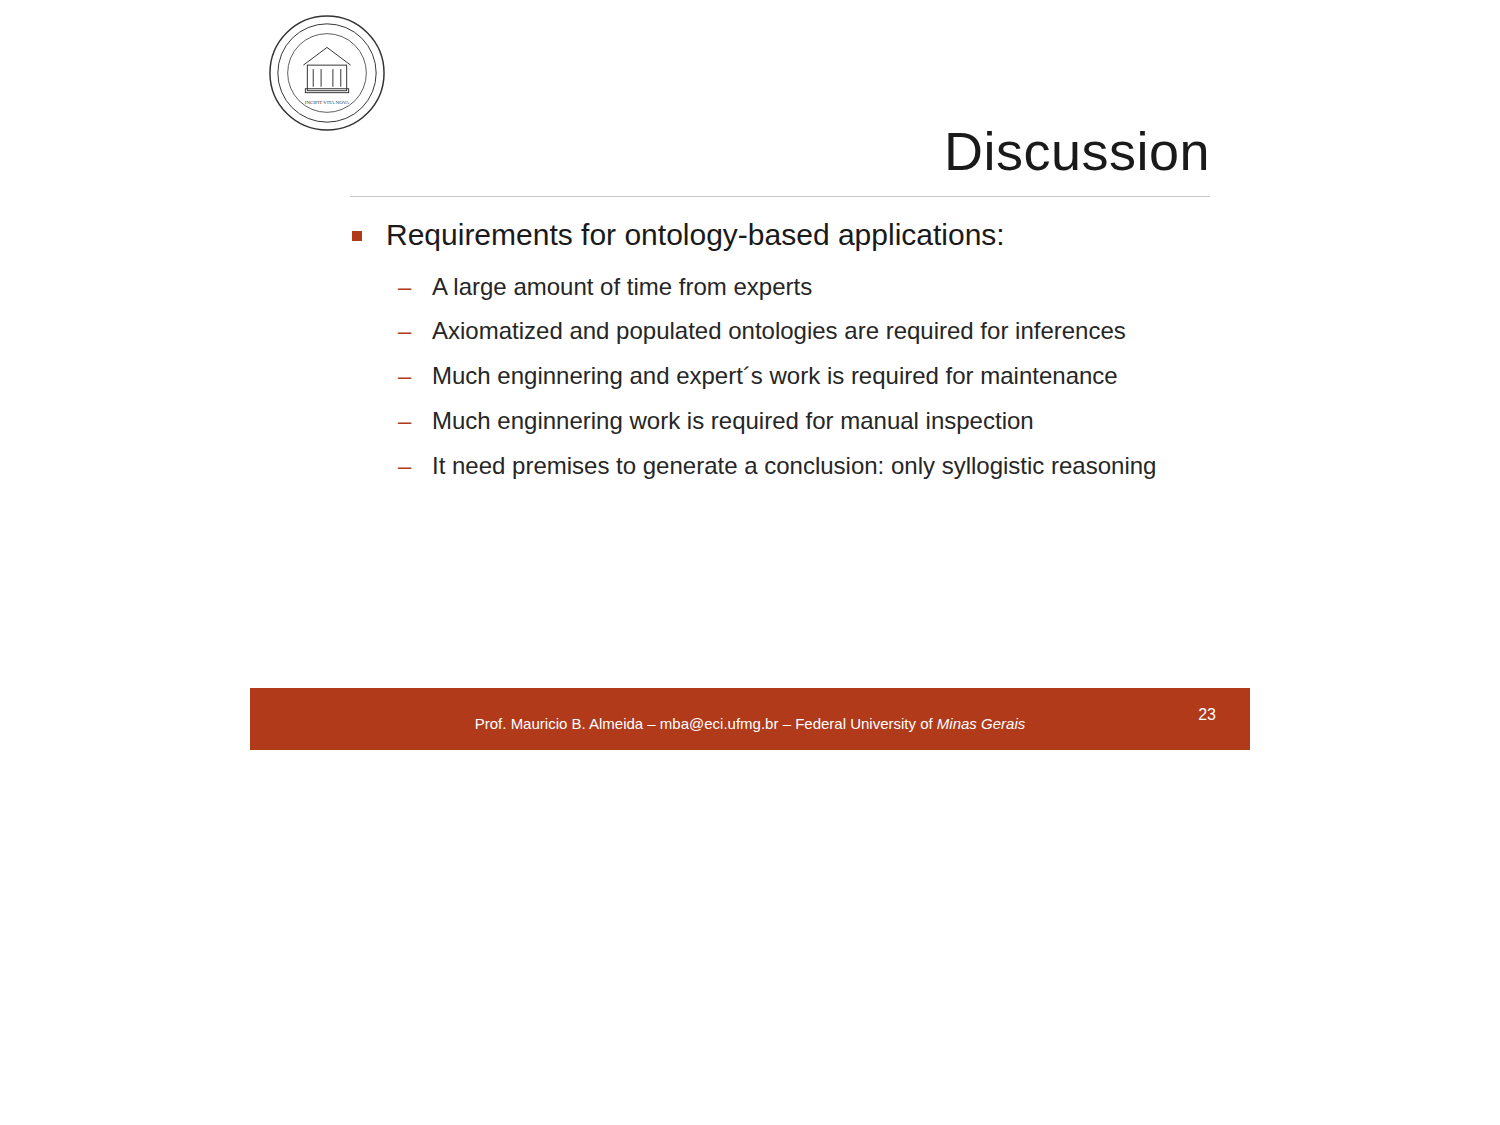Discussion
Requirements for ontology-based applications:
A large amount of time from experts
Axiomatized and populated ontologies are required for inferences
Much enginnering and expert´s work is required for maintenance
Much enginnering work is required for manual inspection
It need premises to generate a conclusion: only syllogistic reasoning
Prof. Mauricio B. Almeida – mba@eci.ufmg.br – Federal University of Minas Gerais
23